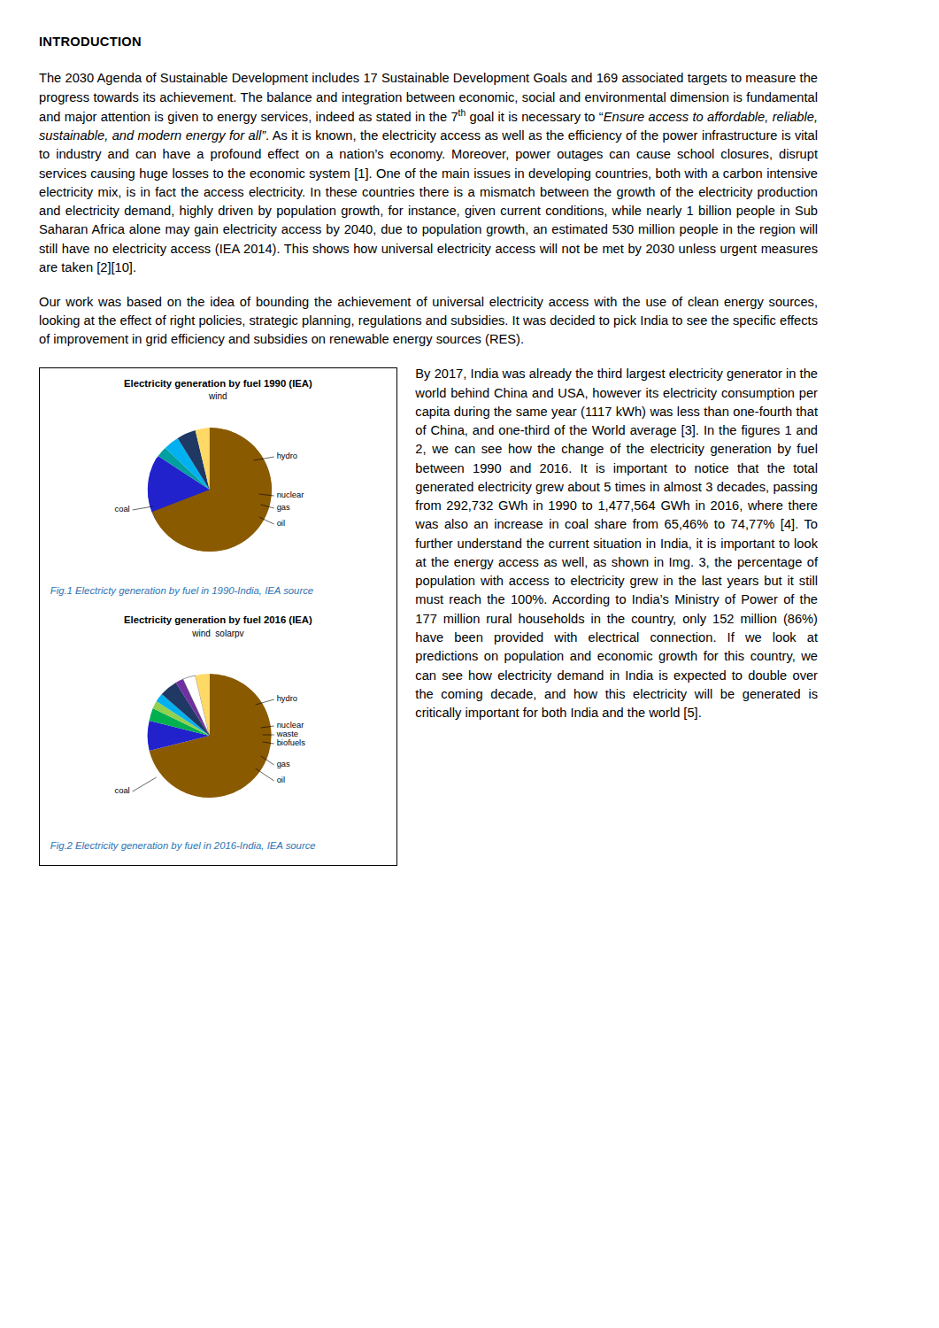INTRODUCTION
The 2030 Agenda of Sustainable Development includes 17 Sustainable Development Goals and 169 associated targets to measure the progress towards its achievement. The balance and integration between economic, social and environmental dimension is fundamental and major attention is given to energy services, indeed as stated in the 7th goal it is necessary to “Ensure access to affordable, reliable, sustainable, and modern energy for all”. As it is known, the electricity access as well as the efficiency of the power infrastructure is vital to industry and can have a profound effect on a nation’s economy. Moreover, power outages can cause school closures, disrupt services causing huge losses to the economic system [1]. One of the main issues in developing countries, both with a carbon intensive electricity mix, is in fact the access electricity. In these countries there is a mismatch between the growth of the electricity production and electricity demand, highly driven by population growth, for instance, given current conditions, while nearly 1 billion people in Sub Saharan Africa alone may gain electricity access by 2040, due to population growth, an estimated 530 million people in the region will still have no electricity access (IEA 2014). This shows how universal electricity access will not be met by 2030 unless urgent measures are taken [2][10].
Our work was based on the idea of bounding the achievement of universal electricity access with the use of clean energy sources, looking at the effect of right policies, strategic planning, regulations and subsidies. It was decided to pick India to see the specific effects of improvement in grid efficiency and subsidies on renewable energy sources (RES).
Electricity generation by fuel 1990 (IEA)wind
hydro nuclear gas oil coal
Fig.1 Electricty generation by fuel in 1990-India, IEA source
Electricity generation by fuel 2016 (IEA)wind solarpv
hydro nuclear waste biofuels gas oil coal
Fig.2 Electricity generation by fuel in 2016-India, IEA source
By 2017, India was already the third largest electricity generator in the world behind China and USA, however its electricity consumption per capita during the same year (1117 kWh) was less than one-fourth that of China, and one-third of the World average [3]. In the figures 1 and 2, we can see how the change of the electricity generation by fuel between 1990 and 2016. It is important to notice that the total generated electricity grew about 5 times in almost 3 decades, passing from 292,732 GWh in 1990 to 1,477,564 GWh in 2016, where there was also an increase in coal share from 65,46% to 74,77% [4]. To further understand the current situation in India, it is important to look at the energy access as well, as shown in Img. 3, the percentage of population with access to electricity grew in the last years but it still must reach the 100%. According to India’s Ministry of Power of the 177 million rural households in the country, only 152 million (86%) have been provided with electrical connection. If we look at predictions on population and economic growth for this country, we can see how electricity demand in India is expected to double over the coming decade, and how this electricity will be generated is critically important for both India and the world [5].